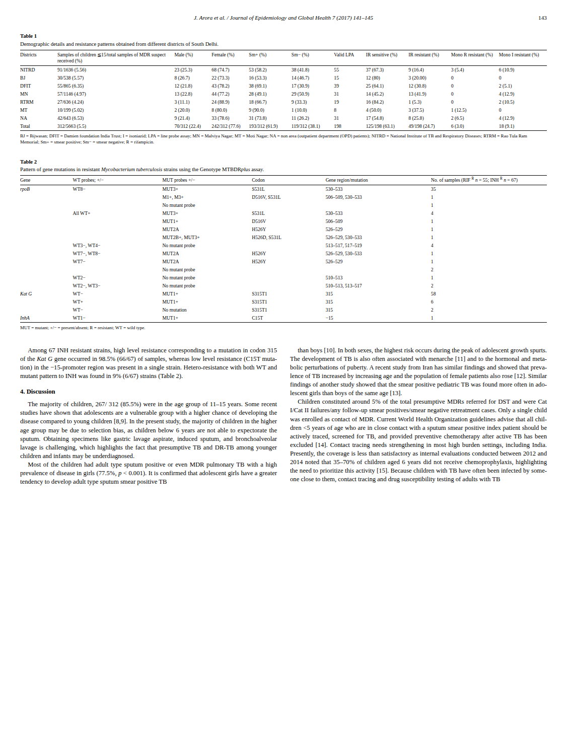J. Arora et al. / Journal of Epidemiology and Global Health 7 (2017) 141–145 143
Table 1 Demographic details and resistance patterns obtained from different districts of South Delhi.
| Districts | Samples of children ≦15/total samples of MDR suspect received (%) | Male (%) | Female (%) | Sm+ (%) | Sm− (%) | Valid LPA | IR sensitive (%) | IR resistant (%) | Mono R resistant (%) | Mono I resistant (%) |
| --- | --- | --- | --- | --- | --- | --- | --- | --- | --- | --- |
| NITRD | 91/1636 (5.56) | 23 (25.3) | 68 (74.7) | 53 (58.2) | 38 (41.8) | 55 | 37 (67.3) | 9 (16.4) | 3 (5.4) | 6 (10.9) |
| BJ | 30/538 (5.57) | 8 (26.7) | 22 (73.3) | 16 (53.3) | 14 (46.7) | 15 | 12 (80) | 3 (20.00) | 0 | 0 |
| DFIT | 55/865 (6.35) | 12 (21.8) | 43 (78.2) | 38 (69.1) | 17 (30.9) | 39 | 25 (64.1) | 12 (30.8) | 0 | 2 (5.1) |
| MN | 57/1146 (4.97) | 13 (22.8) | 44 (77.2) | 28 (49.1) | 29 (50.9) | 31 | 14 (45.2) | 13 (41.9) | 0 | 4 (12.9) |
| RTRM | 27/636 (4.24) | 3 (11.1) | 24 (88.9) | 18 (66.7) | 9 (33.3) | 19 | 16 (84.2) | 1 (5.3) | 0 | 2 (10.5) |
| MT | 10/199 (5.02) | 2 (20.0) | 8 (80.0) | 9 (90.0) | 1 (10.0) | 8 | 4 (50.0) | 3 (37.5) | 1 (12.5) | 0 |
| NA | 42/643 (6.53) | 9 (21.4) | 33 (78.6) | 31 (73.8) | 11 (26.2) | 31 | 17 (54.8) | 8 (25.8) | 2 (6.5) | 4 (12.9) |
| Total | 312/5663 (5.5) | 70/312 (22.4) | 242/312 (77.6) | 193/312 (61.9) | 119/312 (38.1) | 198 | 125/198 (63.1) | 49/198 (24.7) | 6 (3.0) | 18 (9.1) |
BJ = Bijwasan; DFIT = Damien foundation India Trust; I = isoniazid; LPA = line probe assay; MN = Malviya Nagar; MT = Moti Nagar; NA = non area (outpatient department (OPD) patients); NITRD = National Institute of TB and Respiratory Diseases; RTRM = Rao Tula Ram Memorial; Sm+ = smear positive; Sm− = smear negative; R = rifampicin.
Table 2 Pattern of gene mutations in resistant Mycobacterium tuberculosis strains using the Genotype MTBDRplus assay.
| Gene | WT probes; +/− | MUT probes +/− | Codon | Gene region/mutation | No. of samples (RIF R n = 55; INH R n = 67) |
| --- | --- | --- | --- | --- | --- |
| rpoB | WT8− | MUT3+ | S531L | 530–533 | 35 |
| | | M1+, M3+ | D516V, S531L | 506–509, 530–533 | 1 |
| | | No mutant probe | | | 1 |
| | All WT+ | MUT3+ | S531L | 530–533 | 4 |
| | | MUT1+ | D516V | 506–509 | 1 |
| | | MUT2A | H526Y | 526–529 | 1 |
| | | MUT2B+, MUT3+ | H526D, S531L | 526–529, 530–533 | 1 |
| | WT3−, WT4− | No mutant probe | | 513–517, 517–519 | 4 |
| | WT7−, WT8− | MUT2A | H526Y | 526–529, 530–533 | 1 |
| | WT7− | MUT2A | H526Y | 526–529 | 1 |
| | | No mutant probe | | | 2 |
| | WT2− | No mutant probe | | 510–513 | 1 |
| | WT2−, WT3− | No mutant probe | | 510–513, 513–517 | 2 |
| Kat G | WT− | MUT1+ | S315T1 | 315 | 58 |
| | WT+ | MUT1+ | S315T1 | 315 | 6 |
| | WT− | No mutation | S315T1 | 315 | 2 |
| InhA | WT1− | MUT1+ | C15T | −15 | 1 |
MUT = mutant; +/− = present/absent; R = resistant; WT = wild type.
Among 67 INH resistant strains, high level resistance corresponding to a mutation in codon 315 of the Kat G gene occurred in 98.5% (66/67) of samples, whereas low level resistance (C15T mutation) in the −15-promoter region was present in a single strain. Hetero-resistance with both WT and mutant pattern to INH was found in 9% (6/67) strains (Table 2).
4. Discussion
The majority of children, 267/ 312 (85.5%) were in the age group of 11–15 years. Some recent studies have shown that adolescents are a vulnerable group with a higher chance of developing the disease compared to young children [8,9]. In the present study, the majority of children in the higher age group may be due to selection bias, as children below 6 years are not able to expectorate the sputum. Obtaining specimens like gastric lavage aspirate, induced sputum, and bronchoalveolar lavage is challenging, which highlights the fact that presumptive TB and DR-TB among younger children and infants may be underdiagnosed.
Most of the children had adult type sputum positive or even MDR pulmonary TB with a high prevalence of disease in girls (77.5%, p < 0.001). It is confirmed that adolescent girls have a greater tendency to develop adult type sputum smear positive TB
than boys [10]. In both sexes, the highest risk occurs during the peak of adolescent growth spurts. The development of TB is also often associated with menarche [11] and to the hormonal and metabolic perturbations of puberty. A recent study from Iran has similar findings and showed that prevalence of TB increased by increasing age and the population of female patients also rose [12]. Similar findings of another study showed that the smear positive pediatric TB was found more often in adolescent girls than boys of the same age [13].
Children constituted around 5% of the total presumptive MDRs referred for DST and were Cat I/Cat II failures/any follow-up smear positives/smear negative retreatment cases. Only a single child was enrolled as contact of MDR. Current World Health Organization guidelines advise that all children <5 years of age who are in close contact with a sputum smear positive index patient should be actively traced, screened for TB, and provided preventive chemotherapy after active TB has been excluded [14]. Contact tracing needs strengthening in most high burden settings, including India. Presently, the coverage is less than satisfactory as internal evaluations conducted between 2012 and 2014 noted that 35–70% of children aged 6 years did not receive chemoprophylaxis, highlighting the need to prioritize this activity [15]. Because children with TB have often been infected by someone close to them, contact tracing and drug susceptibility testing of adults with TB